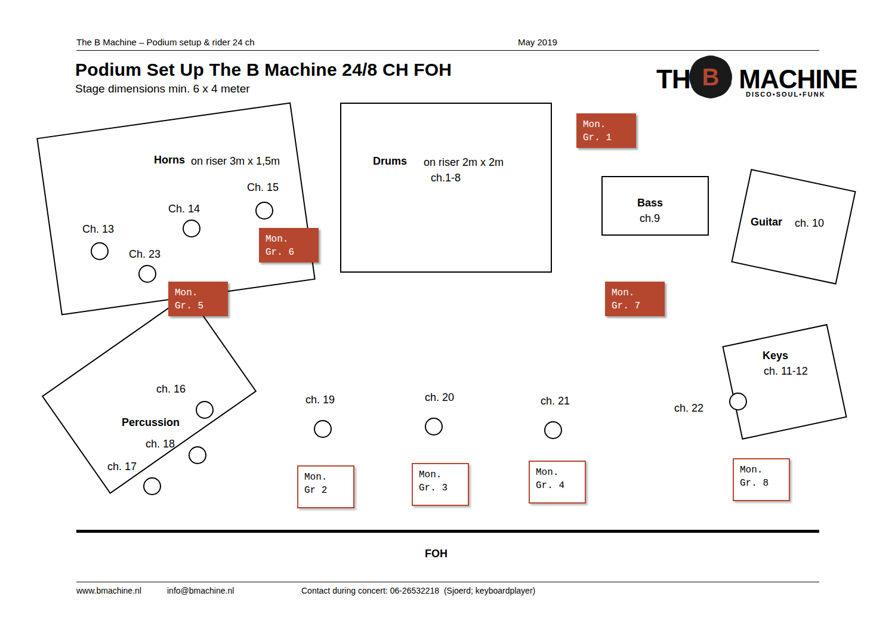The B Machine – Podium setup & rider 24 ch
May 2019
Podium Set Up The B Machine 24/8 CH FOH
Stage dimensions min. 6 x 4 meter
THE B MACHINE
DISCO•SOUL•FUNK
Drums
on riser 2m x 2m
ch.1-8
Bass
ch.9
Guitar
ch. 10
Keys
ch. 11-12
ch. 22
Horns
on riser 3m x 1,5m
Ch. 15
Ch. 14
Ch. 13
Ch. 23
ch. 16
Percussion
ch. 18
ch. 17
ch. 19
ch. 20
ch. 21
Mon. Gr. 1
Mon. Gr. 6
Mon. Gr. 5
Mon. Gr. 7
Mon. Gr 2
Mon. Gr. 3
Mon. Gr. 4
Mon. Gr. 8
FOH
www.bmachine.nl
info@bmachine.nl
Contact during concert: 06-26532218 (Sjoerd; keyboardplayer)